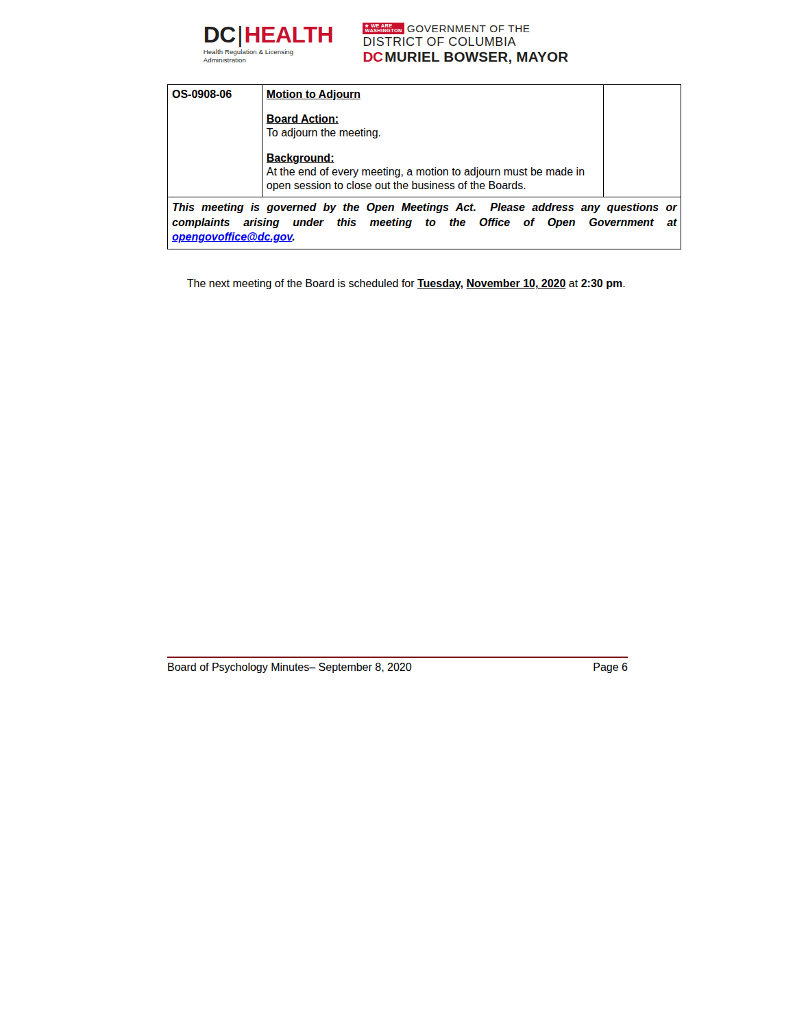DC|HEALTH
Health Regulation & Licensing
Administration
★ WE ARE
WASHINGTON GOVERNMENT OF THE
DISTRICT OF COLUMBIA
DC MURIEL BOWSER, MAYOR
| OS-0908-06 | Motion to Adjourn Board Action: To adjourn the meeting. Background: At the end of every meeting, a motion to adjourn must be made in open session to close out the business of the Boards. | |
| This meeting is governed by the Open Meetings Act. Please address any questions or complaints arising under this meeting to the Office of Open Government at opengovoffice@dc.gov . |
The next meeting of the Board is scheduled for Tuesday, November 10, 2020 at 2:30 pm.
Board of Psychology Minutes– September 8, 2020 Page 6